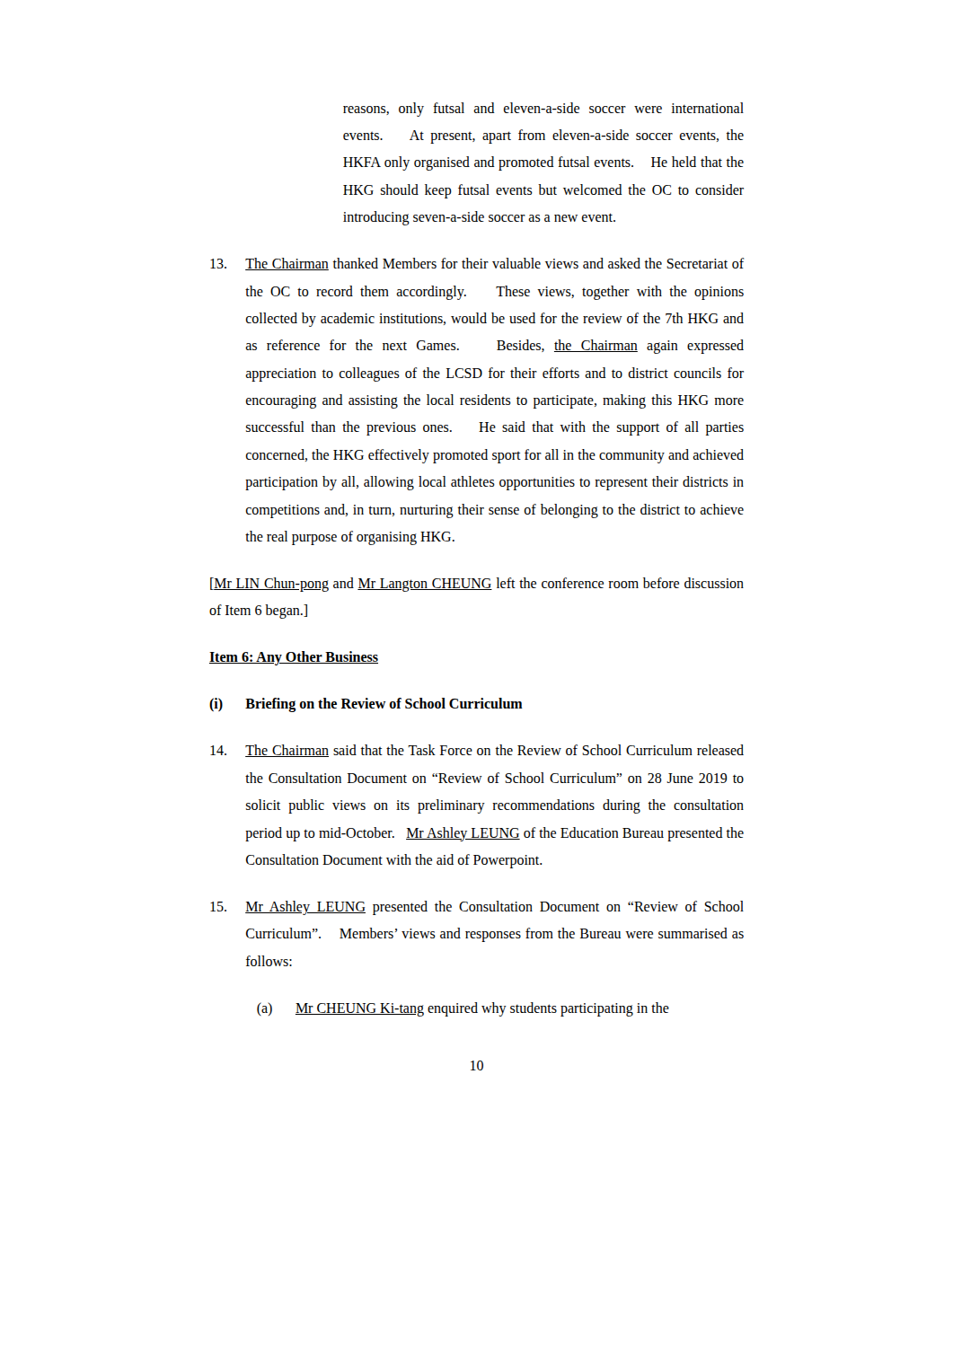reasons, only futsal and eleven-a-side soccer were international events. At present, apart from eleven-a-side soccer events, the HKFA only organised and promoted futsal events. He held that the HKG should keep futsal events but welcomed the OC to consider introducing seven-a-side soccer as a new event.
13.
The Chairman thanked Members for their valuable views and asked the Secretariat of the OC to record them accordingly. These views, together with the opinions collected by academic institutions, would be used for the review of the 7th HKG and as reference for the next Games. Besides, the Chairman again expressed appreciation to colleagues of the LCSD for their efforts and to district councils for encouraging and assisting the local residents to participate, making this HKG more successful than the previous ones. He said that with the support of all parties concerned, the HKG effectively promoted sport for all in the community and achieved participation by all, allowing local athletes opportunities to represent their districts in competitions and, in turn, nurturing their sense of belonging to the district to achieve the real purpose of organising HKG.
[Mr LIN Chun-pong and Mr Langton CHEUNG left the conference room before discussion of Item 6 began.]
Item 6: Any Other Business
(i) Briefing on the Review of School Curriculum
14.
The Chairman said that the Task Force on the Review of School Curriculum released the Consultation Document on “Review of School Curriculum” on 28 June 2019 to solicit public views on its preliminary recommendations during the consultation period up to mid-October. Mr Ashley LEUNG of the Education Bureau presented the Consultation Document with the aid of Powerpoint.
15.
Mr Ashley LEUNG presented the Consultation Document on “Review of School Curriculum”. Members’ views and responses from the Bureau were summarised as follows:
(a)
Mr CHEUNG Ki-tang enquired why students participating in the
10